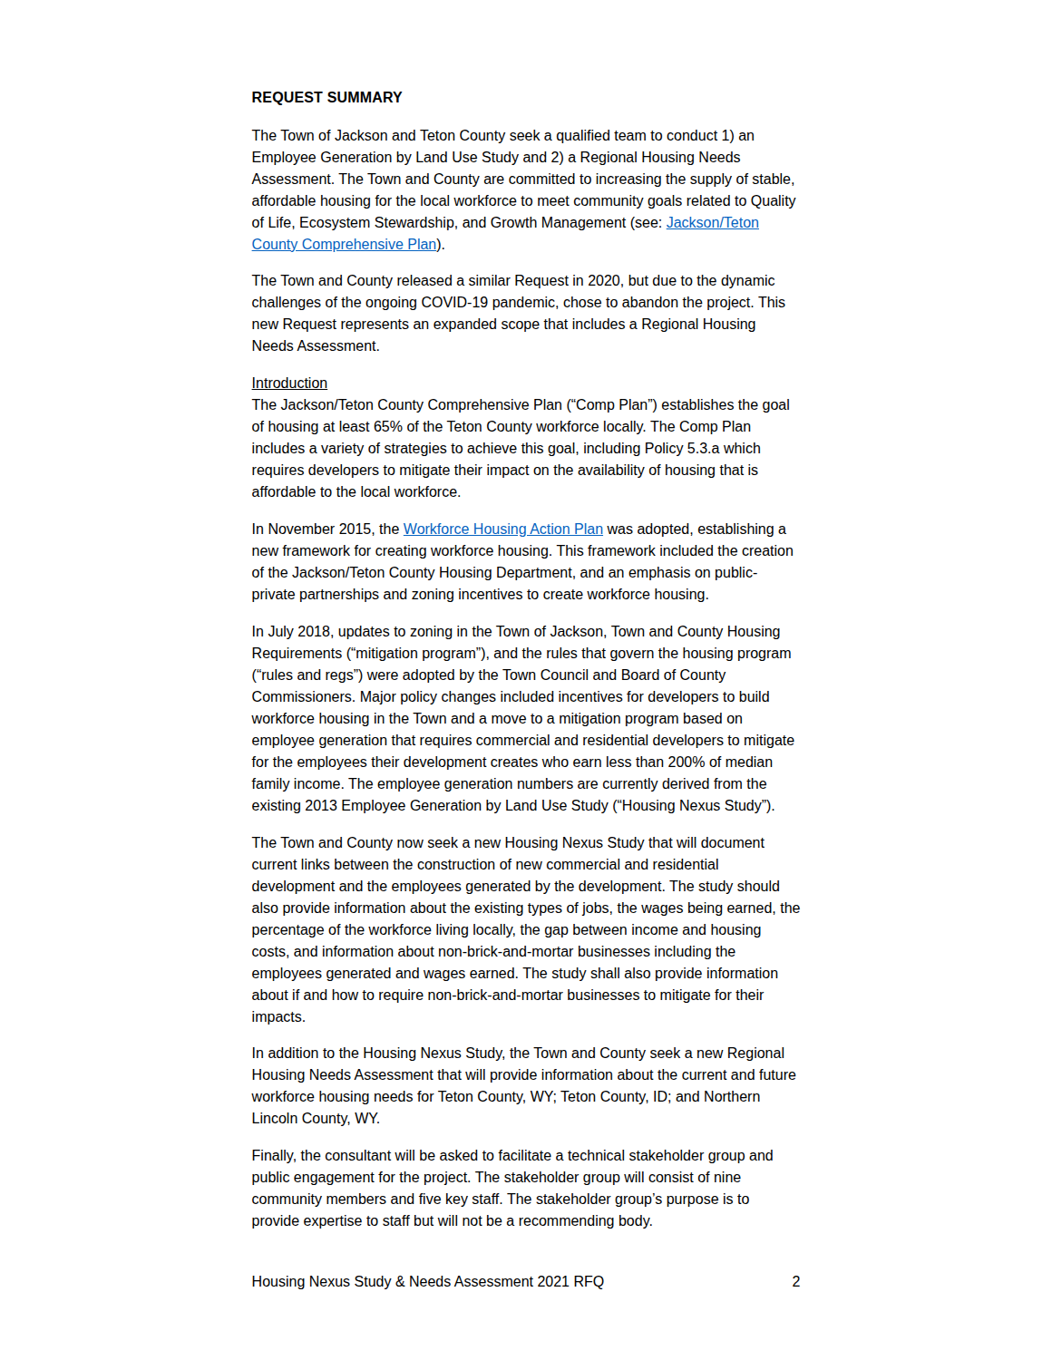REQUEST SUMMARY
The Town of Jackson and Teton County seek a qualified team to conduct 1) an Employee Generation by Land Use Study and 2) a Regional Housing Needs Assessment. The Town and County are committed to increasing the supply of stable, affordable housing for the local workforce to meet community goals related to Quality of Life, Ecosystem Stewardship, and Growth Management (see: Jackson/Teton County Comprehensive Plan).
The Town and County released a similar Request in 2020, but due to the dynamic challenges of the ongoing COVID-19 pandemic, chose to abandon the project. This new Request represents an expanded scope that includes a Regional Housing Needs Assessment.
Introduction
The Jackson/Teton County Comprehensive Plan (“Comp Plan”) establishes the goal of housing at least 65% of the Teton County workforce locally. The Comp Plan includes a variety of strategies to achieve this goal, including Policy 5.3.a which requires developers to mitigate their impact on the availability of housing that is affordable to the local workforce.
In November 2015, the Workforce Housing Action Plan was adopted, establishing a new framework for creating workforce housing. This framework included the creation of the Jackson/Teton County Housing Department, and an emphasis on public-private partnerships and zoning incentives to create workforce housing.
In July 2018, updates to zoning in the Town of Jackson, Town and County Housing Requirements (“mitigation program”), and the rules that govern the housing program (“rules and regs”) were adopted by the Town Council and Board of County Commissioners. Major policy changes included incentives for developers to build workforce housing in the Town and a move to a mitigation program based on employee generation that requires commercial and residential developers to mitigate for the employees their development creates who earn less than 200% of median family income. The employee generation numbers are currently derived from the existing 2013 Employee Generation by Land Use Study (“Housing Nexus Study”).
The Town and County now seek a new Housing Nexus Study that will document current links between the construction of new commercial and residential development and the employees generated by the development. The study should also provide information about the existing types of jobs, the wages being earned, the percentage of the workforce living locally, the gap between income and housing costs, and information about non-brick-and-mortar businesses including the employees generated and wages earned. The study shall also provide information about if and how to require non-brick-and-mortar businesses to mitigate for their impacts.
In addition to the Housing Nexus Study, the Town and County seek a new Regional Housing Needs Assessment that will provide information about the current and future workforce housing needs for Teton County, WY; Teton County, ID; and Northern Lincoln County, WY.
Finally, the consultant will be asked to facilitate a technical stakeholder group and public engagement for the project. The stakeholder group will consist of nine community members and five key staff. The stakeholder group’s purpose is to provide expertise to staff but will not be a recommending body.
Housing Nexus Study & Needs Assessment 2021 RFQ 2